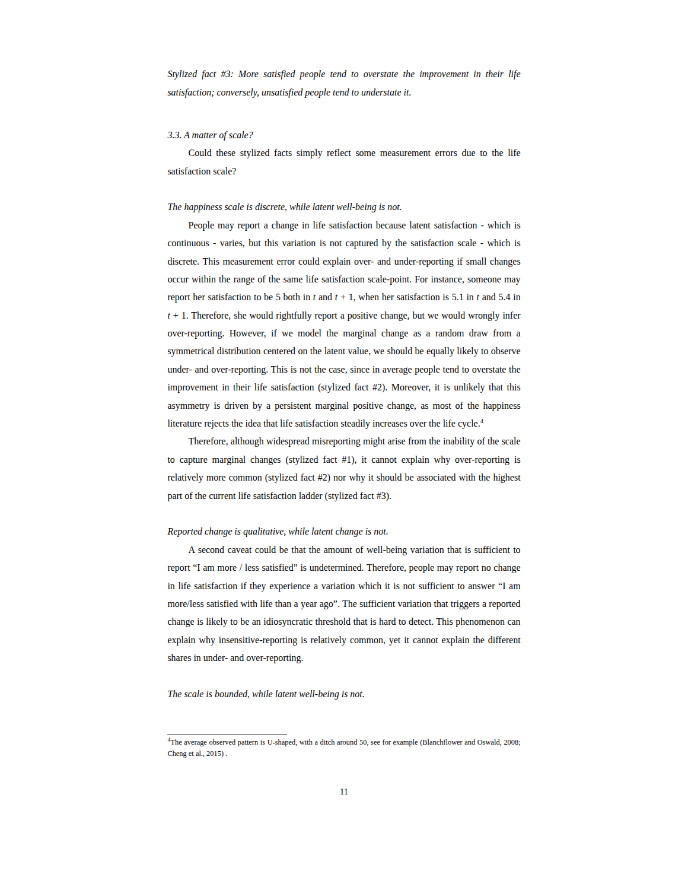Stylized fact #3: More satisfied people tend to overstate the improvement in their life satisfaction; conversely, unsatisfied people tend to understate it.
3.3. A matter of scale?
Could these stylized facts simply reflect some measurement errors due to the life satisfaction scale?
The happiness scale is discrete, while latent well-being is not.
People may report a change in life satisfaction because latent satisfaction - which is continuous - varies, but this variation is not captured by the satisfaction scale - which is discrete. This measurement error could explain over- and under-reporting if small changes occur within the range of the same life satisfaction scale-point. For instance, someone may report her satisfaction to be 5 both in t and t + 1, when her satisfaction is 5.1 in t and 5.4 in t + 1. Therefore, she would rightfully report a positive change, but we would wrongly infer over-reporting. However, if we model the marginal change as a random draw from a symmetrical distribution centered on the latent value, we should be equally likely to observe under- and over-reporting. This is not the case, since in average people tend to overstate the improvement in their life satisfaction (stylized fact #2). Moreover, it is unlikely that this asymmetry is driven by a persistent marginal positive change, as most of the happiness literature rejects the idea that life satisfaction steadily increases over the life cycle.4
Therefore, although widespread misreporting might arise from the inability of the scale to capture marginal changes (stylized fact #1), it cannot explain why over-reporting is relatively more common (stylized fact #2) nor why it should be associated with the highest part of the current life satisfaction ladder (stylized fact #3).
Reported change is qualitative, while latent change is not.
A second caveat could be that the amount of well-being variation that is sufficient to report “I am more / less satisfied” is undetermined. Therefore, people may report no change in life satisfaction if they experience a variation which it is not sufficient to answer “I am more/less satisfied with life than a year ago”. The sufficient variation that triggers a reported change is likely to be an idiosyncratic threshold that is hard to detect. This phenomenon can explain why insensitive-reporting is relatively common, yet it cannot explain the different shares in under- and over-reporting.
The scale is bounded, while latent well-being is not.
4The average observed pattern is U-shaped, with a ditch around 50, see for example (Blanchflower and Oswald, 2008; Cheng et al., 2015) .
11